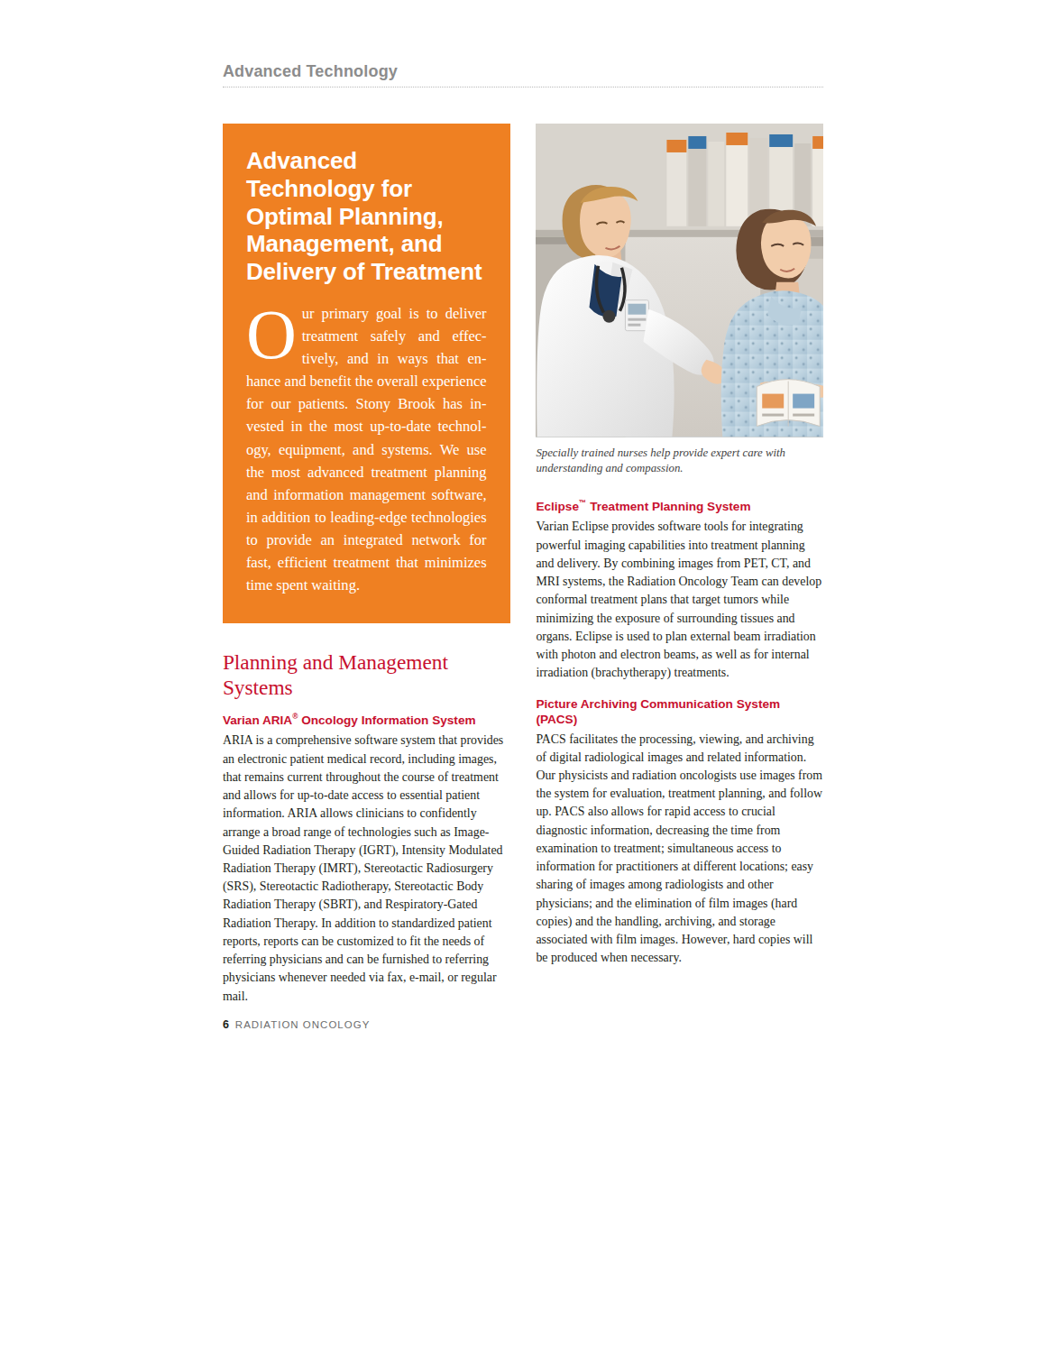Advanced Technology
Advanced Technology for Optimal Planning, Management, and Delivery of Treatment
Our primary goal is to deliver treatment safely and effectively, and in ways that enhance and benefit the overall experience for our patients. Stony Brook has invested in the most up-to-date technology, equipment, and systems. We use the most advanced treatment planning and information management software, in addition to leading-edge technologies to provide an integrated network for fast, efficient treatment that minimizes time spent waiting.
Planning and Management Systems
Varian ARIA® Oncology Information System
ARIA is a comprehensive software system that provides an electronic patient medical record, including images, that remains current throughout the course of treatment and allows for up-to-date access to essential patient information. ARIA allows clinicians to confidently arrange a broad range of technologies such as Image-Guided Radiation Therapy (IGRT), Intensity Modulated Radiation Therapy (IMRT), Stereotactic Radiosurgery (SRS), Stereotactic Radiotherapy, Stereotactic Body Radiation Therapy (SBRT), and Respiratory-Gated Radiation Therapy. In addition to standardized patient reports, reports can be customized to fit the needs of referring physicians and can be furnished to referring physicians whenever needed via fax, e-mail, or regular mail.
Specially trained nurses help provide expert care with understanding and compassion.
Eclipse™ Treatment Planning System
Varian Eclipse provides software tools for integrating powerful imaging capabilities into treatment planning and delivery. By combining images from PET, CT, and MRI systems, the Radiation Oncology Team can develop conformal treatment plans that target tumors while minimizing the exposure of surrounding tissues and organs. Eclipse is used to plan external beam irradiation with photon and electron beams, as well as for internal irradiation (brachytherapy) treatments.
Picture Archiving Communication System (PACS)
PACS facilitates the processing, viewing, and archiving of digital radiological images and related information. Our physicists and radiation oncologists use images from the system for evaluation, treatment planning, and follow up. PACS also allows for rapid access to crucial diagnostic information, decreasing the time from examination to treatment; simultaneous access to information for practitioners at different locations; easy sharing of images among radiologists and other physicians; and the elimination of film images (hard copies) and the handling, archiving, and storage associated with film images. However, hard copies will be produced when necessary.
6 RADIATION ONCOLOGY